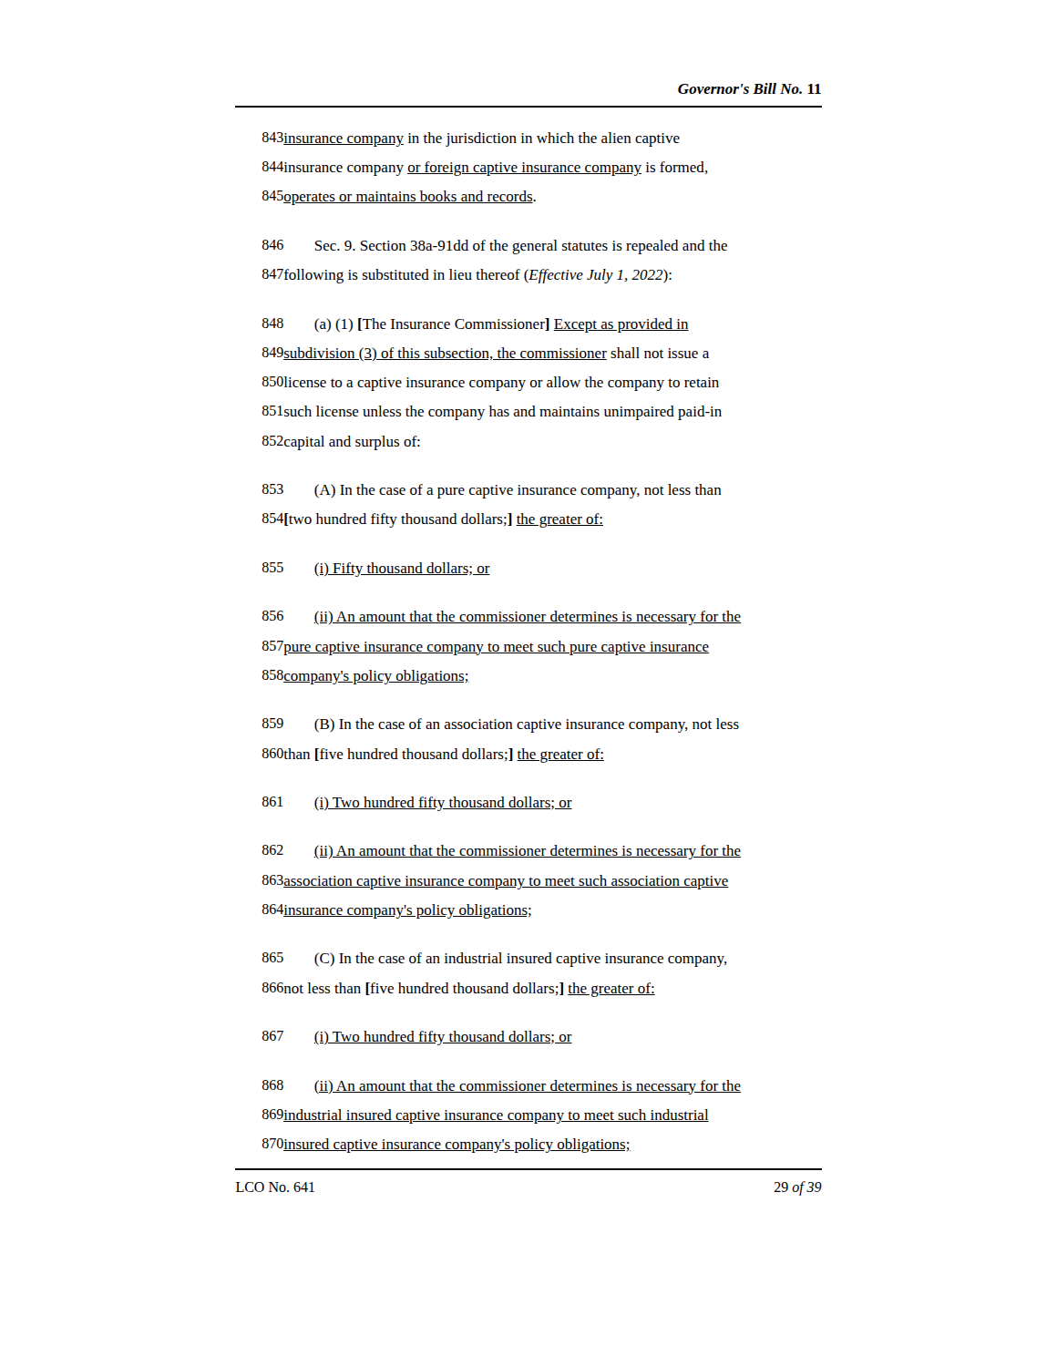Governor's Bill No. 11
| 843 | insurance company in the jurisdiction in which the alien captive |
| 844 | insurance company or foreign captive insurance company is formed , |
| 845 | operates or maintains books and records . |
| 846 | Sec. 9. Section 38a-91dd of the general statutes is repealed and the |
| 847 | following is substituted in lieu thereof ( Effective July 1, 2022 ): |
| 848 | (a) (1) [ The Insurance Commissioner ] Except as provided in |
| 849 | subdivision (3) of this subsection, the commissioner shall not issue a |
| 850 | license to a captive insurance company or allow the company to retain |
| 851 | such license unless the company has and maintains unimpaired paid-in |
| 852 | capital and surplus of: |
| 853 | (A) In the case of a pure captive insurance company, not less than |
| 854 | [ two hundred fifty thousand dollars; ] the greater of: |
| 855 | (i) Fifty thousand dollars; or |
| 856 | (ii) An amount that the commissioner determines is necessary for the |
| 857 | pure captive insurance company to meet such pure captive insurance |
| 858 | company's policy obligations; |
| 859 | (B) In the case of an association captive insurance company, not less |
| 860 | than [ five hundred thousand dollars; ] the greater of: |
| 861 | (i) Two hundred fifty thousand dollars; or |
| 862 | (ii) An amount that the commissioner determines is necessary for the |
| 863 | association captive insurance company to meet such association captive |
| 864 | insurance company's policy obligations; |
| 865 | (C) In the case of an industrial insured captive insurance company, |
| 866 | not less than [ five hundred thousand dollars; ] the greater of: |
| 867 | (i) Two hundred fifty thousand dollars; or |
| 868 | (ii) An amount that the commissioner determines is necessary for the |
| 869 | industrial insured captive insurance company to meet such industrial |
| 870 | insured captive insurance company's policy obligations; |
LCO No. 641
29 of 39